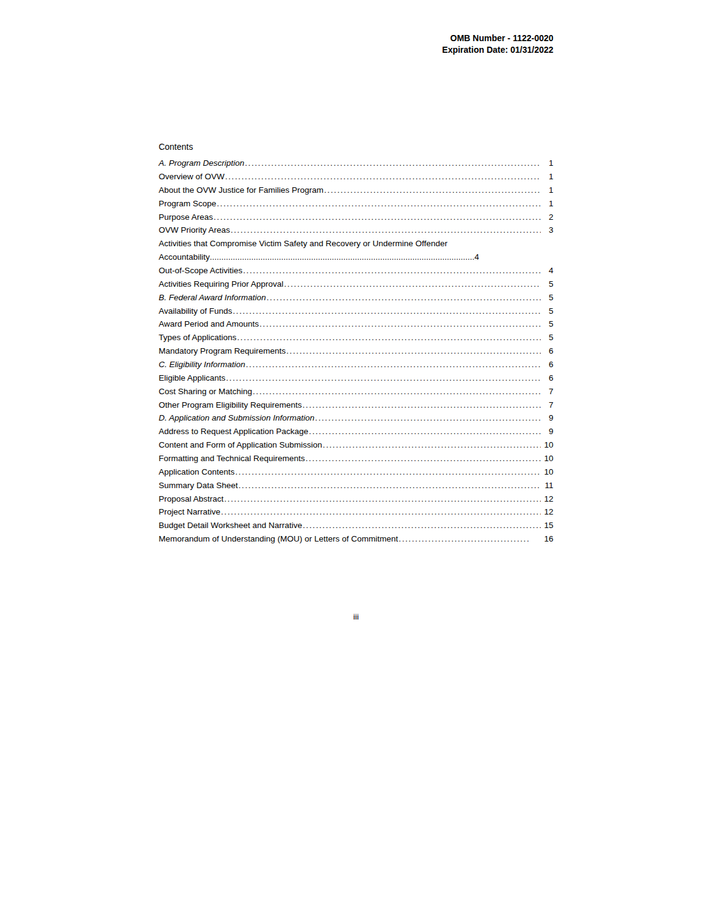OMB Number - 1122-0020
Expiration Date: 01/31/2022
Contents
A. Program Description ......................................................................................................... 1
Overview of OVW ............................................................................................................... 1
About the OVW Justice for Families Program ......................................................................... 1
Program Scope ................................................................................................................. 1
Purpose Areas .................................................................................................................. 2
OVW Priority Areas ............................................................................................................ 3
Activities that Compromise Victim Safety and Recovery or Undermine Offender Accountability ................................................................................................................... 4
Out-of-Scope Activities ....................................................................................................... 4
Activities Requiring Prior Approval ......................................................................................... 5
B. Federal Award Information ................................................................................................. 5
Availability of Funds ........................................................................................................... 5
Award Period and Amounts ................................................................................................ 5
Types of Applications ......................................................................................................... 5
Mandatory Program Requirements ......................................................................................... 6
C. Eligibility Information .......................................................................................................... 6
Eligible Applicants ............................................................................................................. 6
Cost Sharing or Matching .................................................................................................. 7
Other Program Eligibility Requirements ................................................................................ 7
D. Application and Submission Information ............................................................................. 9
Address to Request Application Package .............................................................................. 9
Content and Form of Application Submission ........................................................................ 10
Formatting and Technical Requirements .............................................................................. 10
Application Contents ......................................................................................................... 10
Summary Data Sheet ........................................................................................................ 11
Proposal Abstract ............................................................................................................. 12
Project Narrative ............................................................................................................... 12
Budget Detail Worksheet and Narrative ............................................................................... 15
Memorandum of Understanding (MOU) or Letters of Commitment ........................................ 16
iii